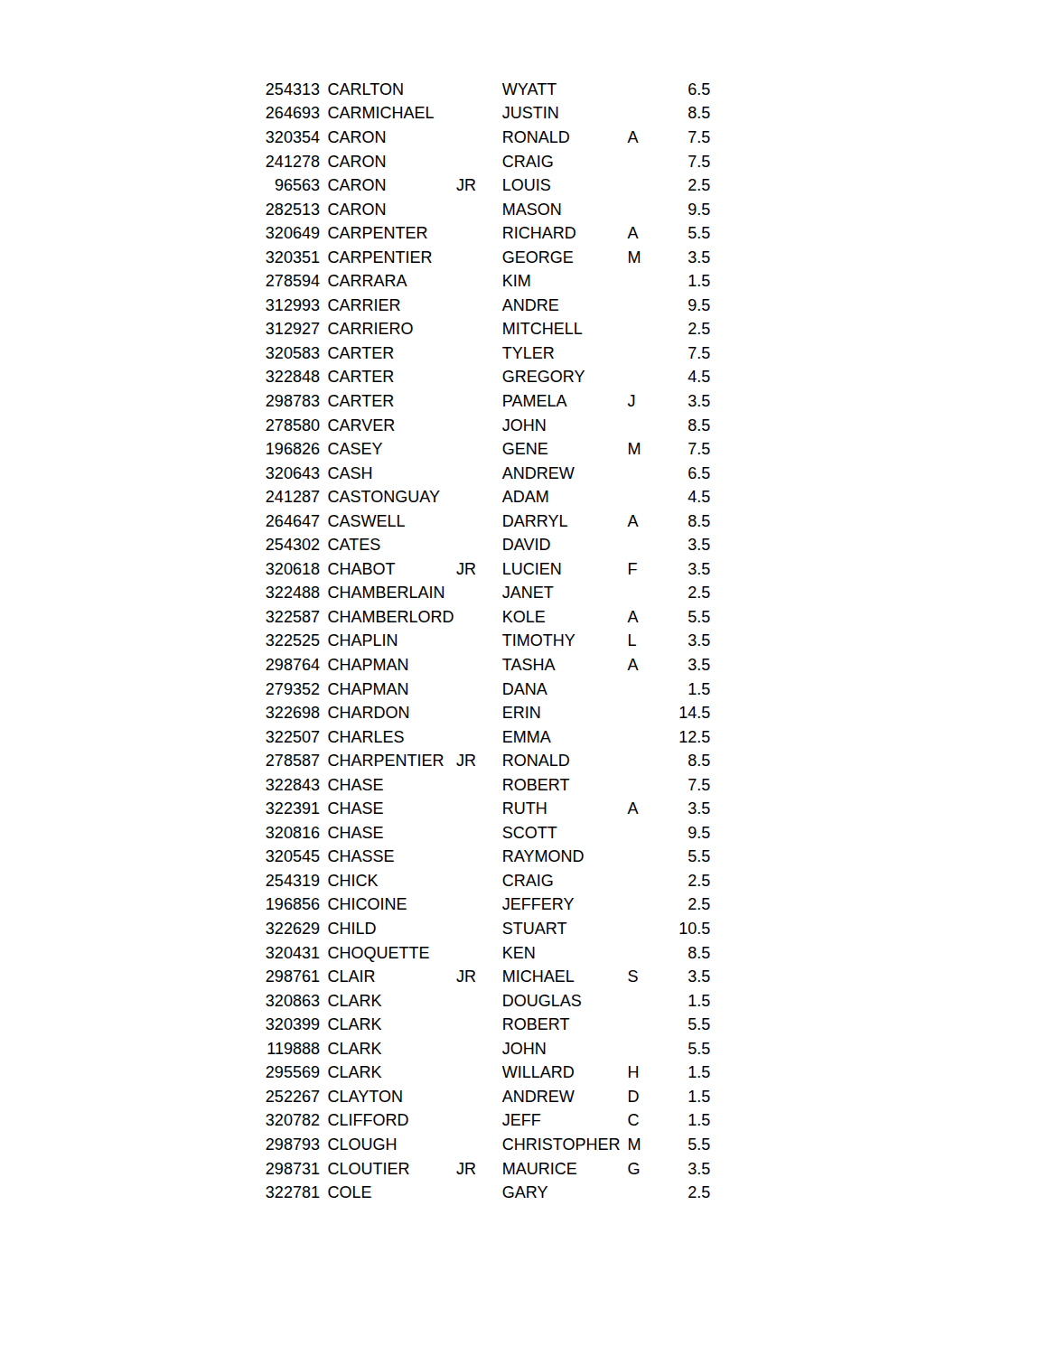| 254313 | CARLTON | | WYATT | | 6.5 |
| 264693 | CARMICHAEL | | JUSTIN | | 8.5 |
| 320354 | CARON | | RONALD | A | 7.5 |
| 241278 | CARON | | CRAIG | | 7.5 |
| 96563 | CARON | JR | LOUIS | | 2.5 |
| 282513 | CARON | | MASON | | 9.5 |
| 320649 | CARPENTER | | RICHARD | A | 5.5 |
| 320351 | CARPENTIER | | GEORGE | M | 3.5 |
| 278594 | CARRARA | | KIM | | 1.5 |
| 312993 | CARRIER | | ANDRE | | 9.5 |
| 312927 | CARRIERO | | MITCHELL | | 2.5 |
| 320583 | CARTER | | TYLER | | 7.5 |
| 322848 | CARTER | | GREGORY | | 4.5 |
| 298783 | CARTER | | PAMELA | J | 3.5 |
| 278580 | CARVER | | JOHN | | 8.5 |
| 196826 | CASEY | | GENE | M | 7.5 |
| 320643 | CASH | | ANDREW | | 6.5 |
| 241287 | CASTONGUAY | | ADAM | | 4.5 |
| 264647 | CASWELL | | DARRYL | A | 8.5 |
| 254302 | CATES | | DAVID | | 3.5 |
| 320618 | CHABOT | JR | LUCIEN | F | 3.5 |
| 322488 | CHAMBERLAIN | | JANET | | 2.5 |
| 322587 | CHAMBERLORD | | KOLE | A | 5.5 |
| 322525 | CHAPLIN | | TIMOTHY | L | 3.5 |
| 298764 | CHAPMAN | | TASHA | A | 3.5 |
| 279352 | CHAPMAN | | DANA | | 1.5 |
| 322698 | CHARDON | | ERIN | | 14.5 |
| 322507 | CHARLES | | EMMA | | 12.5 |
| 278587 | CHARPENTIER | JR | RONALD | | 8.5 |
| 322843 | CHASE | | ROBERT | | 7.5 |
| 322391 | CHASE | | RUTH | A | 3.5 |
| 320816 | CHASE | | SCOTT | | 9.5 |
| 320545 | CHASSE | | RAYMOND | | 5.5 |
| 254319 | CHICK | | CRAIG | | 2.5 |
| 196856 | CHICOINE | | JEFFERY | | 2.5 |
| 322629 | CHILD | | STUART | | 10.5 |
| 320431 | CHOQUETTE | | KEN | | 8.5 |
| 298761 | CLAIR | JR | MICHAEL | S | 3.5 |
| 320863 | CLARK | | DOUGLAS | | 1.5 |
| 320399 | CLARK | | ROBERT | | 5.5 |
| 119888 | CLARK | | JOHN | | 5.5 |
| 295569 | CLARK | | WILLARD | H | 1.5 |
| 252267 | CLAYTON | | ANDREW | D | 1.5 |
| 320782 | CLIFFORD | | JEFF | C | 1.5 |
| 298793 | CLOUGH | | CHRISTOPHER | M | 5.5 |
| 298731 | CLOUTIER | JR | MAURICE | G | 3.5 |
| 322781 | COLE | | GARY | | 2.5 |